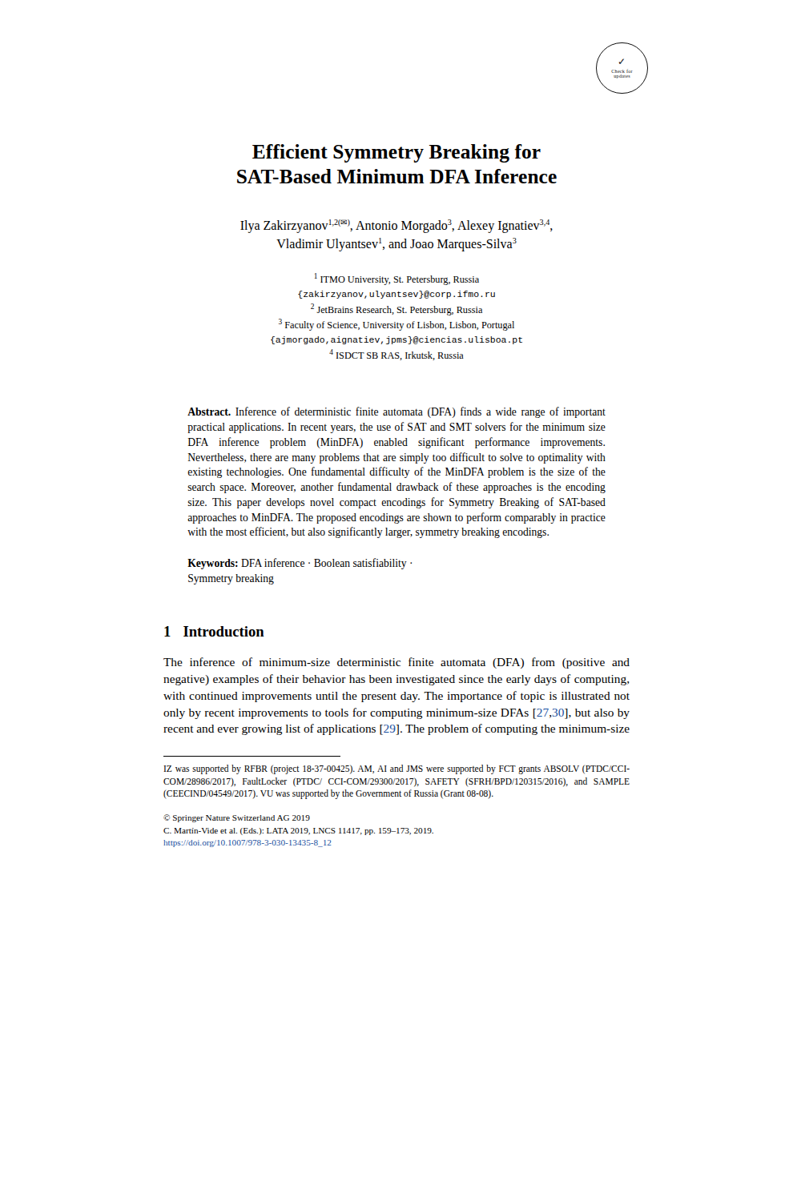✓
Check for
updates
Efficient Symmetry Breaking for
SAT-Based Minimum DFA Inference
Ilya Zakirzyanov1,2(✉), Antonio Morgado3, Alexey Ignatiev3,4,
Vladimir Ulyantsev1, and Joao Marques-Silva3
1 ITMO University, St. Petersburg, Russia
{zakirzyanov,ulyantsev}@corp.ifmo.ru
2 JetBrains Research, St. Petersburg, Russia
3 Faculty of Science, University of Lisbon, Lisbon, Portugal
{ajmorgado,aignatiev,jpms}@ciencias.ulisboa.pt
4 ISDCT SB RAS, Irkutsk, Russia
Abstract. Inference of deterministic finite automata (DFA) finds a wide range of important practical applications. In recent years, the use of SAT and SMT solvers for the minimum size DFA inference problem (MinDFA) enabled significant performance improvements. Nevertheless, there are many problems that are simply too difficult to solve to optimality with existing technologies. One fundamental difficulty of the MinDFA problem is the size of the search space. Moreover, another fundamental drawback of these approaches is the encoding size. This paper develops novel compact encodings for Symmetry Breaking of SAT-based approaches to MinDFA. The proposed encodings are shown to perform comparably in practice with the most efficient, but also significantly larger, symmetry breaking encodings.
Keywords: DFA inference · Boolean satisfiability ·
Symmetry breaking
1 Introduction
The inference of minimum-size deterministic finite automata (DFA) from (positive and negative) examples of their behavior has been investigated since the early days of computing, with continued improvements until the present day. The importance of topic is illustrated not only by recent improvements to tools for computing minimum-size DFAs [27,30], but also by recent and ever growing list of applications [29]. The problem of computing the minimum-size
IZ was supported by RFBR (project 18-37-00425). AM, AI and JMS were supported by FCT grants ABSOLV (PTDC/CCI-COM/28986/2017), FaultLocker (PTDC/ CCI-COM/29300/2017), SAFETY (SFRH/BPD/120315/2016), and SAMPLE (CEECIND/04549/2017). VU was supported by the Government of Russia (Grant 08-08).
© Springer Nature Switzerland AG 2019
C. Martín-Vide et al. (Eds.): LATA 2019, LNCS 11417, pp. 159–173, 2019.
https://doi.org/10.1007/978-3-030-13435-8_12